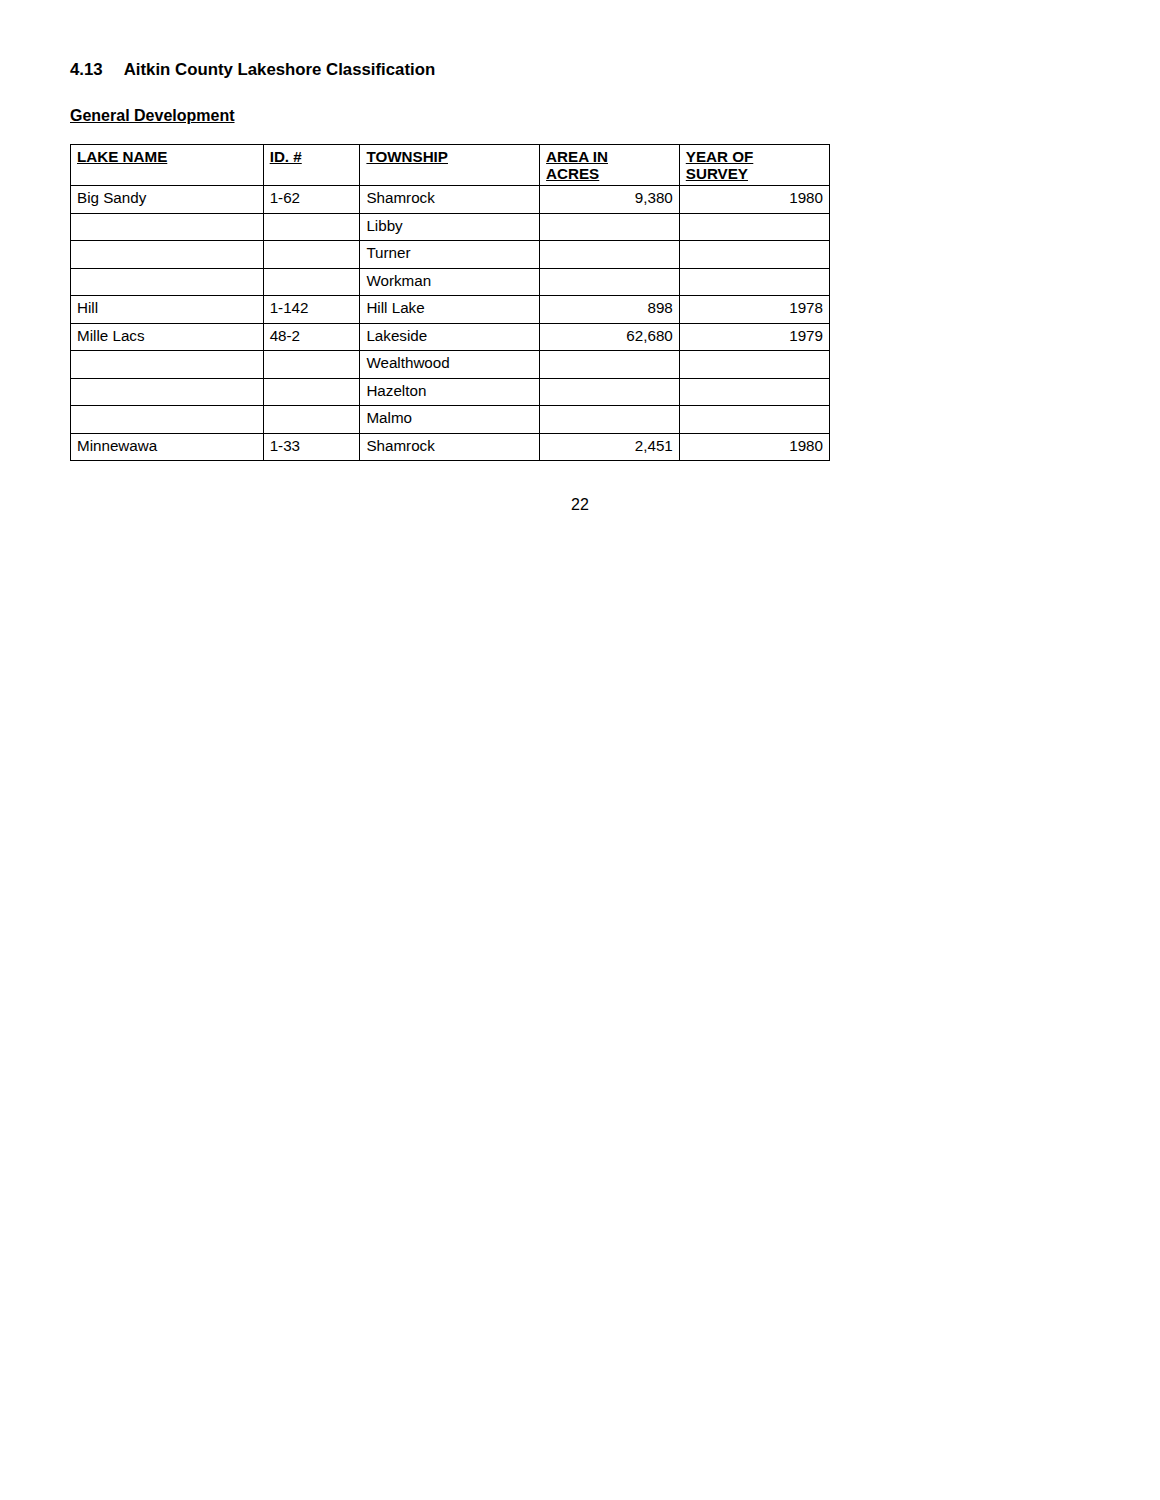4.13 Aitkin County Lakeshore Classification
General Development
| LAKE NAME | ID. # | TOWNSHIP | AREA IN ACRES | YEAR OF SURVEY |
| --- | --- | --- | --- | --- |
| Big Sandy | 1-62 | Shamrock | 9,380 | 1980 |
| | | Libby | | |
| | | Turner | | |
| | | Workman | | |
| Hill | 1-142 | Hill Lake | 898 | 1978 |
| Mille Lacs | 48-2 | Lakeside | 62,680 | 1979 |
| | | Wealthwood | | |
| | | Hazelton | | |
| | | Malmo | | |
| Minnewawa | 1-33 | Shamrock | 2,451 | 1980 |
22